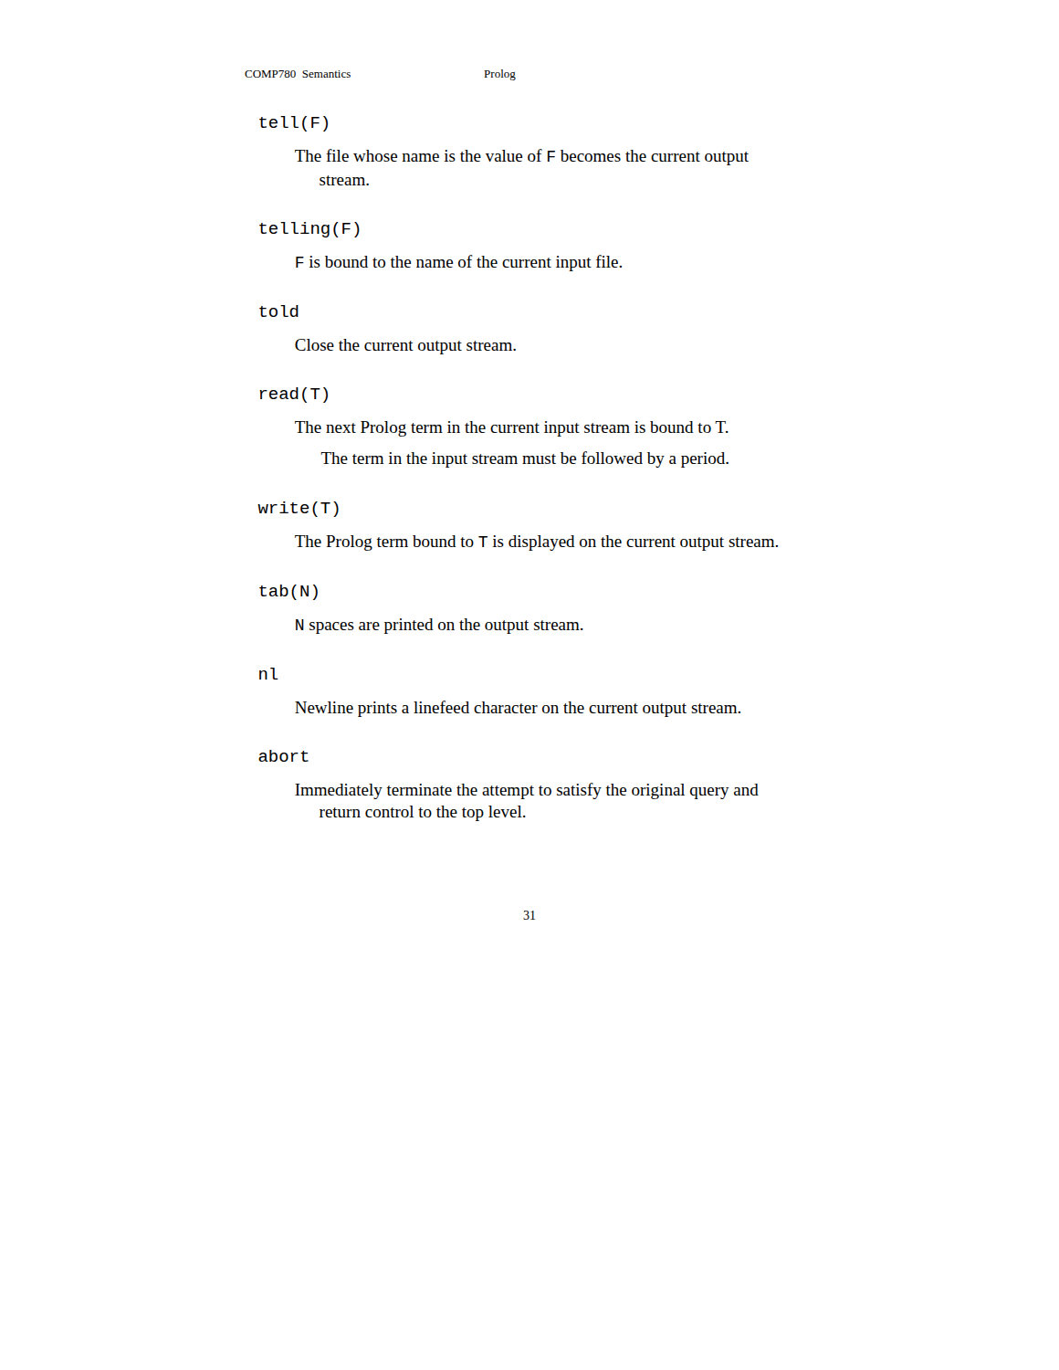COMP780 Semantics
Prolog
tell(F)
The file whose name is the value of F becomes the current output stream.
telling(F)
F is bound to the name of the current input file.
told
Close the current output stream.
read(T)
The next Prolog term in the current input stream is bound to T. The term in the input stream must be followed by a period.
write(T)
The Prolog term bound to T is displayed on the current output stream.
tab(N)
N spaces are printed on the output stream.
nl
Newline prints a linefeed character on the current output stream.
abort
Immediately terminate the attempt to satisfy the original query and return control to the top level.
31